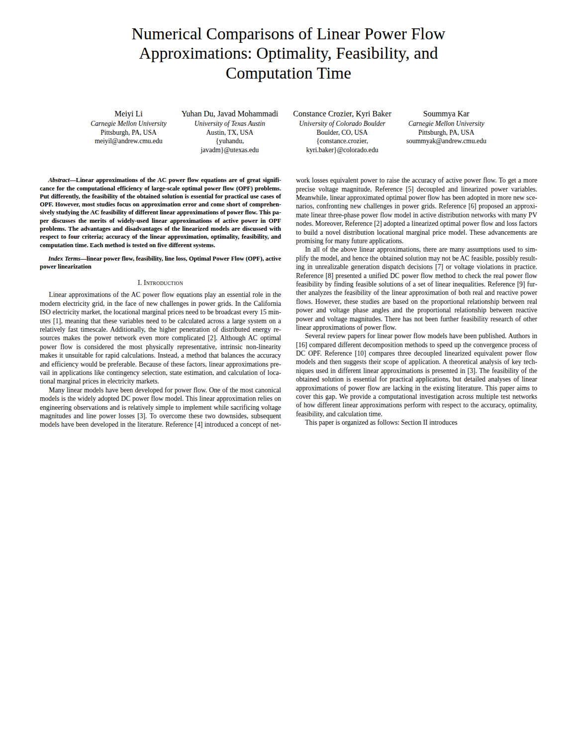Numerical Comparisons of Linear Power Flow
Approximations: Optimality, Feasibility, and
Computation Time
Meiyi Li
Carnegie Mellon University
Pittsburgh, PA, USA
meiyil@andrew.cmu.edu
Yuhan Du, Javad Mohammadi
University of Texas Austin
Austin, TX, USA
{yuhandu,
javadm}@utexas.edu
Constance Crozier, Kyri Baker
University of Colorado Boulder
Boulder, CO, USA
{constance.crozier,
kyri.baker}@colorado.edu
Soummya Kar
Carnegie Mellon University
Pittsburgh, PA, USA
soummyak@andrew.cmu.edu
Abstract—Linear approximations of the AC power flow equations are of great significance for the computational efficiency of large-scale optimal power flow (OPF) problems. Put differently, the feasibility of the obtained solution is essential for practical use cases of OPF. However, most studies focus on approximation error and come short of comprehensively studying the AC feasibility of different linear approximations of power flow. This paper discusses the merits of widely-used linear approximations of active power in OPF problems. The advantages and disadvantages of the linearized models are discussed with respect to four criteria; accuracy of the linear approximation, optimality, feasibility, and computation time. Each method is tested on five different systems.
Index Terms—linear power flow, feasibility, line loss, Optimal Power Flow (OPF), active power linearization
I. Introduction
Linear approximations of the AC power flow equations play an essential role in the modern electricity grid, in the face of new challenges in power grids. In the California ISO electricity market, the locational marginal prices need to be broadcast every 15 minutes [1], meaning that these variables need to be calculated across a large system on a relatively fast timescale. Additionally, the higher penetration of distributed energy resources makes the power network even more complicated [2]. Although AC optimal power flow is considered the most physically representative, intrinsic non-linearity makes it unsuitable for rapid calculations. Instead, a method that balances the accuracy and efficiency would be preferable. Because of these factors, linear approximations prevail in applications like contingency selection, state estimation, and calculation of locational marginal prices in electricity markets.
Many linear models have been developed for power flow. One of the most canonical models is the widely adopted DC power flow model. This linear approximation relies on engineering observations and is relatively simple to implement while sacrificing voltage magnitudes and line power losses [3]. To overcome these two downsides, subsequent models have been developed in the literature. Reference [4] introduced a concept of network losses equivalent power to raise the accuracy of active power flow. To get a more precise voltage magnitude, Reference [5] decoupled and linearized power variables. Meanwhile, linear approximated optimal power flow has been adopted in more new scenarios, confronting new challenges in power grids. Reference [6] proposed an approximate linear three-phase power flow model in active distribution networks with many PV nodes. Moreover, Reference [2] adopted a linearized optimal power flow and loss factors to build a novel distribution locational marginal price model. These advancements are promising for many future applications.
In all of the above linear approximations, there are many assumptions used to simplify the model, and hence the obtained solution may not be AC feasible, possibly resulting in unrealizable generation dispatch decisions [7] or voltage violations in practice. Reference [8] presented a unified DC power flow method to check the real power flow feasibility by finding feasible solutions of a set of linear inequalities. Reference [9] further analyzes the feasibility of the linear approximation of both real and reactive power flows. However, these studies are based on the proportional relationship between real power and voltage phase angles and the proportional relationship between reactive power and voltage magnitudes. There has not been further feasibility research of other linear approximations of power flow.
Several review papers for linear power flow models have been published. Authors in [16] compared different decomposition methods to speed up the convergence process of DC OPF. Reference [10] compares three decoupled linearized equivalent power flow models and then suggests their scope of application. A theoretical analysis of key techniques used in different linear approximations is presented in [3]. The feasibility of the obtained solution is essential for practical applications, but detailed analyses of linear approximations of power flow are lacking in the existing literature. This paper aims to cover this gap. We provide a computational investigation across multiple test networks of how different linear approximations perform with respect to the accuracy, optimality, feasibility, and calculation time.
This paper is organized as follows: Section II introduces